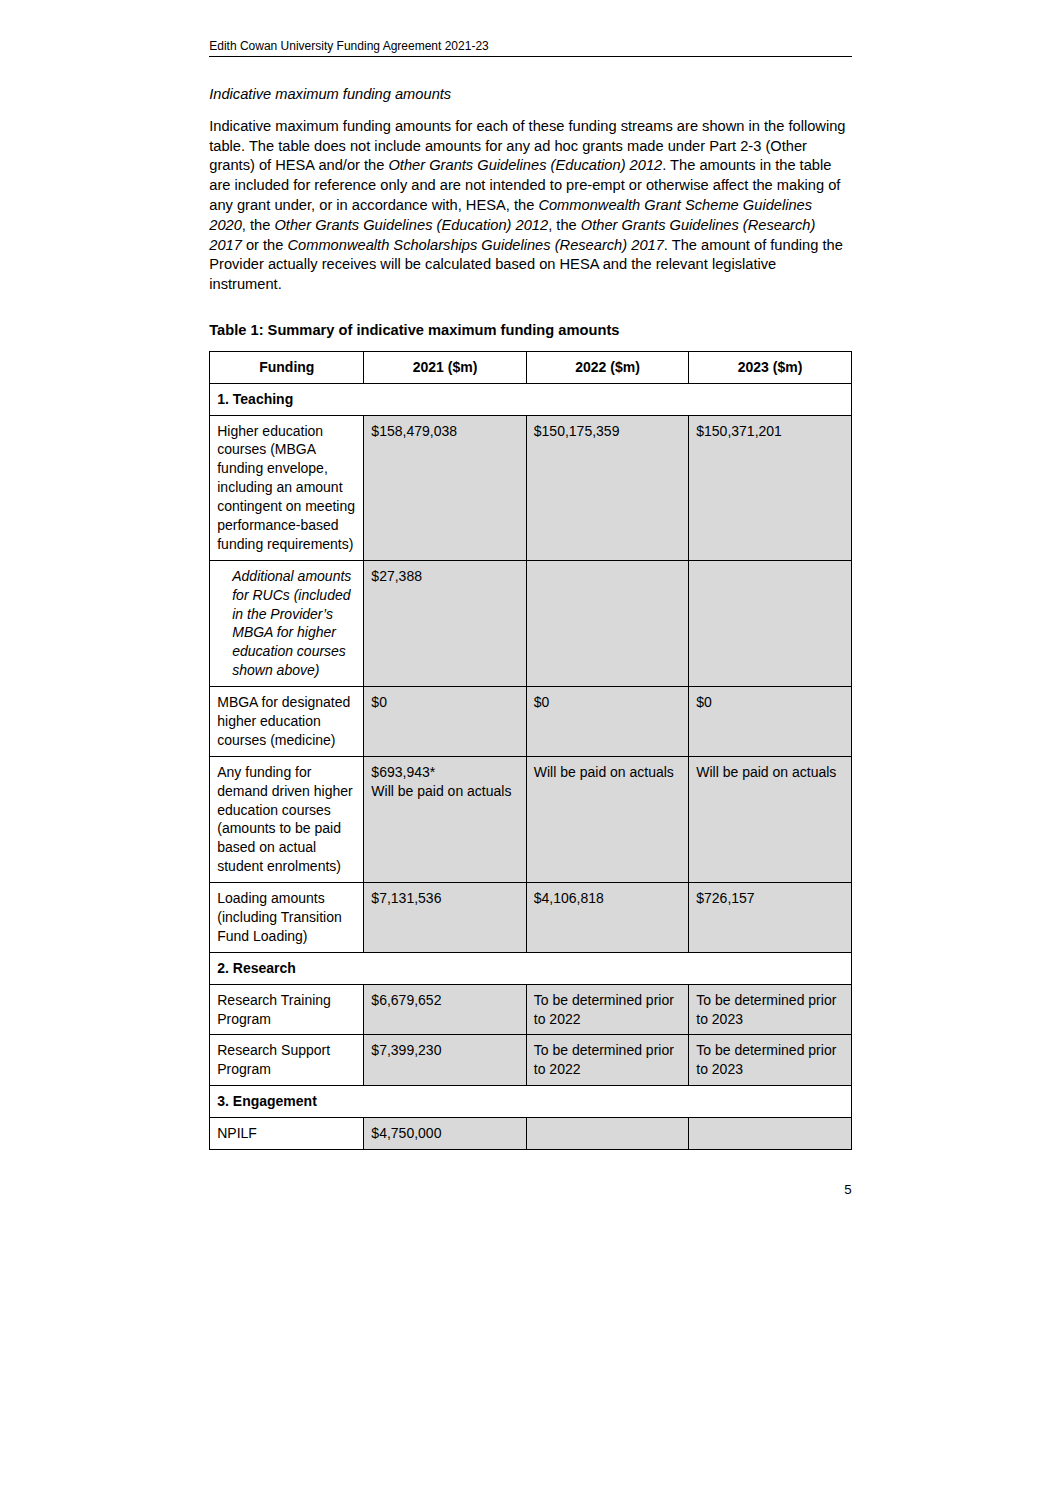Edith Cowan University Funding Agreement 2021-23
Indicative maximum funding amounts
Indicative maximum funding amounts for each of these funding streams are shown in the following table. The table does not include amounts for any ad hoc grants made under Part 2-3 (Other grants) of HESA and/or the Other Grants Guidelines (Education) 2012. The amounts in the table are included for reference only and are not intended to pre-empt or otherwise affect the making of any grant under, or in accordance with, HESA, the Commonwealth Grant Scheme Guidelines 2020, the Other Grants Guidelines (Education) 2012, the Other Grants Guidelines (Research) 2017 or the Commonwealth Scholarships Guidelines (Research) 2017. The amount of funding the Provider actually receives will be calculated based on HESA and the relevant legislative instrument.
Table 1: Summary of indicative maximum funding amounts
| Funding | 2021 ($m) | 2022 ($m) | 2023 ($m) |
| --- | --- | --- | --- |
| 1. Teaching |
| Higher education courses (MBGA funding envelope, including an amount contingent on meeting performance-based funding requirements) | $158,479,038 | $150,175,359 | $150,371,201 |
| Additional amounts for RUCs (included in the Provider’s MBGA for higher education courses shown above) | $27,388 | | |
| MBGA for designated higher education courses (medicine) | $0 | $0 | $0 |
| Any funding for demand driven higher education courses (amounts to be paid based on actual student enrolments) | $693,943* Will be paid on actuals | Will be paid on actuals | Will be paid on actuals |
| Loading amounts (including Transition Fund Loading) | $7,131,536 | $4,106,818 | $726,157 |
| 2. Research |
| Research Training Program | $6,679,652 | To be determined prior to 2022 | To be determined prior to 2023 |
| Research Support Program | $7,399,230 | To be determined prior to 2022 | To be determined prior to 2023 |
| 3. Engagement |
| NPILF | $4,750,000 | | |
5